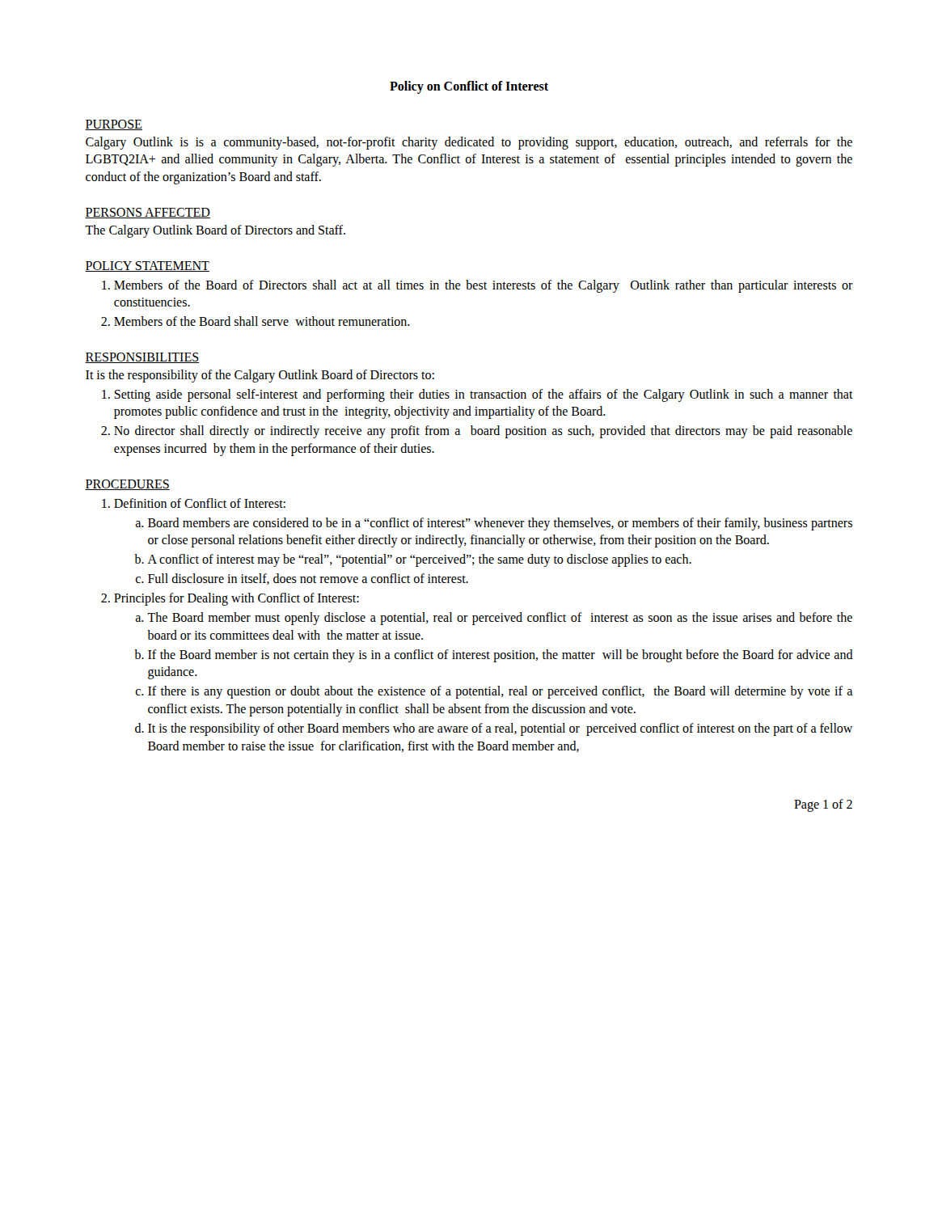Policy on Conflict of Interest
PURPOSE
Calgary Outlink is is a community-based, not-for-profit charity dedicated to providing support, education, outreach, and referrals for the LGBTQ2IA+ and allied community in Calgary, Alberta. The Conflict of Interest is a statement of essential principles intended to govern the conduct of the organization’s Board and staff.
PERSONS AFFECTED
The Calgary Outlink Board of Directors and Staff.
POLICY STATEMENT
Members of the Board of Directors shall act at all times in the best interests of the Calgary Outlink rather than particular interests or constituencies.
Members of the Board shall serve without remuneration.
RESPONSIBILITIES
It is the responsibility of the Calgary Outlink Board of Directors to:
Setting aside personal self-interest and performing their duties in transaction of the affairs of the Calgary Outlink in such a manner that promotes public confidence and trust in the integrity, objectivity and impartiality of the Board.
No director shall directly or indirectly receive any profit from a board position as such, provided that directors may be paid reasonable expenses incurred by them in the performance of their duties.
PROCEDURES
Definition of Conflict of Interest:
Board members are considered to be in a “conflict of interest” whenever they themselves, or members of their family, business partners or close personal relations benefit either directly or indirectly, financially or otherwise, from their position on the Board.
A conflict of interest may be “real”, “potential” or “perceived”; the same duty to disclose applies to each.
Full disclosure in itself, does not remove a conflict of interest.
Principles for Dealing with Conflict of Interest:
The Board member must openly disclose a potential, real or perceived conflict of interest as soon as the issue arises and before the board or its committees deal with the matter at issue.
If the Board member is not certain they is in a conflict of interest position, the matter will be brought before the Board for advice and guidance.
If there is any question or doubt about the existence of a potential, real or perceived conflict, the Board will determine by vote if a conflict exists. The person potentially in conflict shall be absent from the discussion and vote.
It is the responsibility of other Board members who are aware of a real, potential or perceived conflict of interest on the part of a fellow Board member to raise the issue for clarification, first with the Board member and,
Page 1 of 2